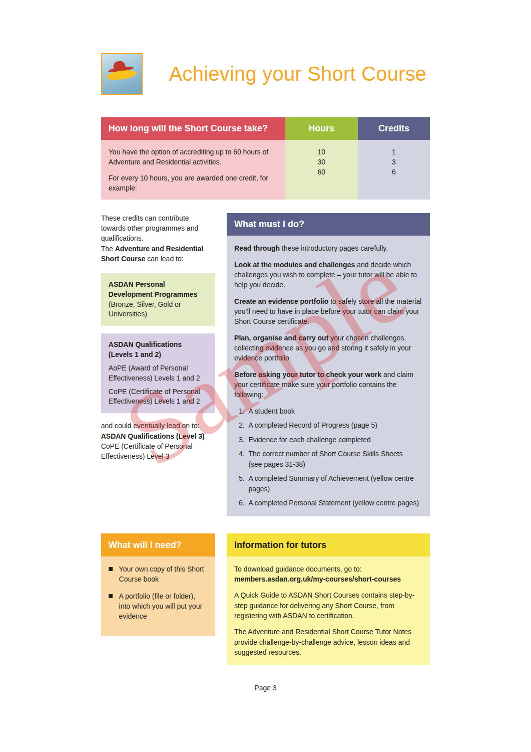Achieving your Short Course
| How long will the Short Course take? | Hours | Credits |
| --- | --- | --- |
| You have the option of accrediting up to 60 hours of Adventure and Residential activities. For every 10 hours, you are awarded one credit, for example: | 10 30 60 | 1 3 6 |
These credits can contribute towards other programmes and qualifications.
The Adventure and Residential Short Course can lead to:
ASDAN Personal Development Programmes
(Bronze, Silver, Gold or Universities)
ASDAN Qualifications
(Levels 1 and 2)
AoPE (Award of Personal Effectiveness) Levels 1 and 2
CoPE (Certificate of Personal Effectiveness) Levels 1 and 2
and could eventually lead on to:
ASDAN Qualifications (Level 3)
CoPE (Certificate of Personal Effectiveness) Level 3
What must I do?
Read through these introductory pages carefully.
Look at the modules and challenges and decide which challenges you wish to complete – your tutor will be able to help you decide.
Create an evidence portfolio to safely store all the material you’ll need to have in place before your tutor can claim your Short Course certificate.
Plan, organise and carry out your chosen challenges, collecting evidence as you go and storing it safely in your evidence portfolio.
Before asking your tutor to check your work and claim your certificate make sure your portfolio contains the following:
A student book
A completed Record of Progress (page 5)
Evidence for each challenge completed
The correct number of Short Course Skills Sheets
(see pages 31-38)
A completed Summary of Achievement (yellow centre pages)
A completed Personal Statement (yellow centre pages)
What will I need?
Your own copy of this Short Course book
A portfolio (file or folder), into which you will put your evidence
Information for tutors
To download guidance documents, go to:
members.asdan.org.uk/my-courses/short-courses
A Quick Guide to ASDAN Short Courses contains step-by-step guidance for delivering any Short Course, from registering with ASDAN to certification.
The Adventure and Residential Short Course Tutor Notes provide challenge-by-challenge advice, lesson ideas and suggested resources.
Page 3
Sample